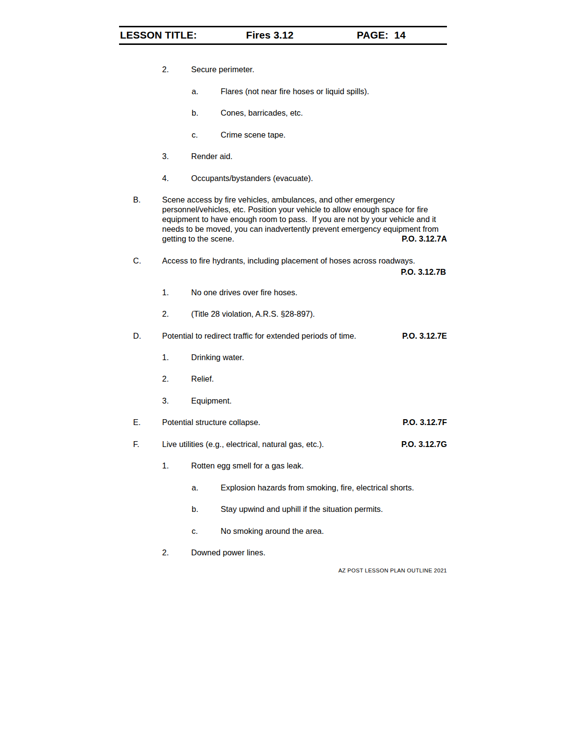LESSON TITLE: Fires 3.12 PAGE: 14
2. Secure perimeter.
a. Flares (not near fire hoses or liquid spills).
b. Cones, barricades, etc.
c. Crime scene tape.
3. Render aid.
4. Occupants/bystanders (evacuate).
B. Scene access by fire vehicles, ambulances, and other emergency personnel/vehicles, etc. Position your vehicle to allow enough space for fire equipment to have enough room to pass. If you are not by your vehicle and it needs to be moved, you can inadvertently prevent emergency equipment from getting to the scene.P.O. 3.12.7A
C. Access to fire hydrants, including placement of hoses across roadways.
P.O. 3.12.7B
1. No one drives over fire hoses.
2. (Title 28 violation, A.R.S. §28-897).
D. Potential to redirect traffic for extended periods of time. P.O. 3.12.7E
1. Drinking water.
2. Relief.
3. Equipment.
E. Potential structure collapse. P.O. 3.12.7F
F. Live utilities (e.g., electrical, natural gas, etc.). P.O. 3.12.7G
1. Rotten egg smell for a gas leak.
a. Explosion hazards from smoking, fire, electrical shorts.
b. Stay upwind and uphill if the situation permits.
c. No smoking around the area.
2. Downed power lines.
AZ POST LESSON PLAN OUTLINE 2021